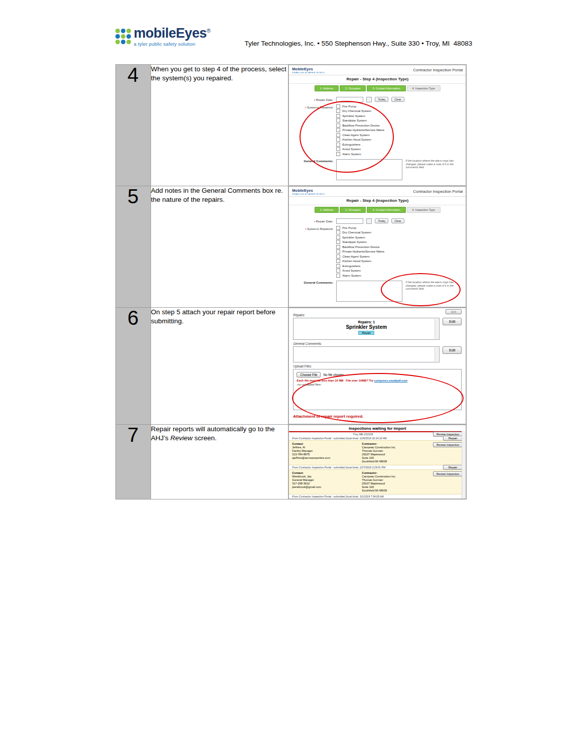mobileEyes®
a tyler public safety solution
Tyler Technologies, Inc. • 550 Stephenson Hwy., Suite 330 • Troy, MI 48083
| 4 | When you get to step 4 of the process, select the system(s) you repaired. | MobileEyes ENABLING A SAFER WORLD Contractor Inspection Portal Repair - Step 4 (Inspection Type) 1. Address 2. Occupant 3. Contact Information 4. Inspection Type • Repair Date: Today Clear • Systems Repaired: Fire Pump Dry Chemical System Sprinkler System Standpipe System Backflow Prevention Device Private Hydrants/Service Mains Clean Agent System Kitchen Hood System Extinguishers Ansul System Alarm System General Comments: If the location where the alarm rings has changed, please make a note of it in the comments field |
| 5 | Add notes in the General Comments box re. the nature of the repairs. | MobileEyes ENABLING A SAFER WORLD Contractor Inspection Portal Repair - Step 4 (Inspection Type) 1. Address 2. Occupant 3. Contact Information 4. Inspection Type • Repair Date: Today Clear • Systems Repaired: Fire Pump Dry Chemical System Sprinkler System Standpipe System Backflow Prevention Device Private Hydrants/Service Mains Clean Agent System Kitchen Hood System Extinguishers Ansul System Alarm System General Comments: If the location where the alarm rings has changed, please make a note of it in the comments field |
| 6 | On step 5 attach your repair report before submitting. | Edit Repairs: Repairs: 1 Sprinkler System Repair Edit General Comments: Edit Upload Files: Choose File No file chosen Each file must be less than 10 MB File over 10MB? Try compress.smallpdf.com -no uploaded files- Attachment of repair report required. |
| 7 | Repair reports will automatically go to the AHJ’s Review screen. | Inspections waiting for import Troy ME:231518 Review Inspection From Contractor Inspection Portal - submitted (local time): 2/26/2019 10:14:10 AM Repair Contact: Jeffries, Al Facility Manager 313-784-8875 ajeffries@acmeproperties.com Contractor: Campeau Construction Inc. Thomas Gorman 29107 Maplewood Suite 100 Southfield MI 48039 Review Inspection From Contractor Inspection Portal - submitted (local time): 2/27/2019 3:29:51 PM Repair Contact: Westbrook, Jay General Manager 317-298-3610 jwestbrook@gmail.com Contractor: Campeau Construction Inc. Thomas Gorman 29107 Maplewood Suite 100 Southfield MI 48039 Review Inspection From Contractor Inspection Portal - submitted (local time): 3/1/2019 7:34:00 AM |